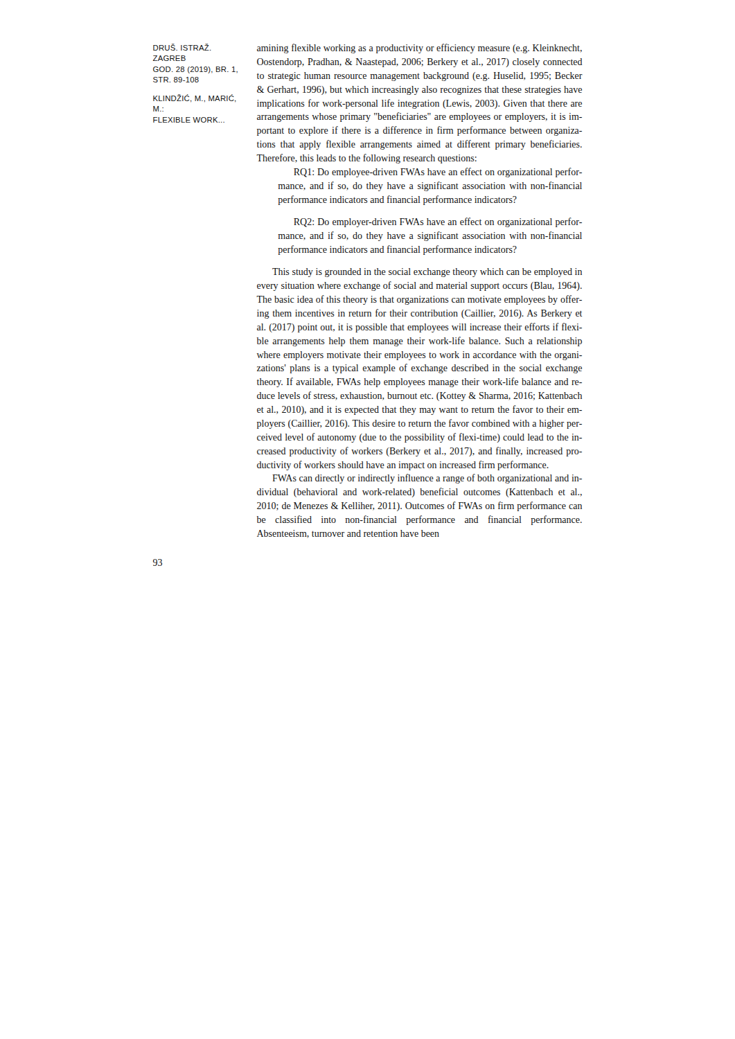DRUŠ. ISTRAŽ. ZAGREB
GOD. 28 (2019), BR. 1,
STR. 89-108
KLINDŽIĆ, M., MARIĆ, M.:
FLEXIBLE WORK...
amining flexible working as a productivity or efficiency measure (e.g. Kleinknecht, Oostendorp, Pradhan, & Naastepad, 2006; Berkery et al., 2017) closely connected to strategic human resource management background (e.g. Huselid, 1995; Becker & Gerhart, 1996), but which increasingly also recognizes that these strategies have implications for work-personal life integration (Lewis, 2003). Given that there are arrangements whose primary "beneficiaries" are employees or employers, it is important to explore if there is a difference in firm performance between organizations that apply flexible arrangements aimed at different primary beneficiaries. Therefore, this leads to the following research questions:
RQ1: Do employee-driven FWAs have an effect on organizational performance, and if so, do they have a significant association with non-financial performance indicators and financial performance indicators?
RQ2: Do employer-driven FWAs have an effect on organizational performance, and if so, do they have a significant association with non-financial performance indicators and financial performance indicators?
This study is grounded in the social exchange theory which can be employed in every situation where exchange of social and material support occurs (Blau, 1964). The basic idea of this theory is that organizations can motivate employees by offering them incentives in return for their contribution (Caillier, 2016). As Berkery et al. (2017) point out, it is possible that employees will increase their efforts if flexible arrangements help them manage their work-life balance. Such a relationship where employers motivate their employees to work in accordance with the organizations' plans is a typical example of exchange described in the social exchange theory. If available, FWAs help employees manage their work-life balance and reduce levels of stress, exhaustion, burnout etc. (Kottey & Sharma, 2016; Kattenbach et al., 2010), and it is expected that they may want to return the favor to their employers (Caillier, 2016). This desire to return the favor combined with a higher perceived level of autonomy (due to the possibility of flexi-time) could lead to the increased productivity of workers (Berkery et al., 2017), and finally, increased productivity of workers should have an impact on increased firm performance.
FWAs can directly or indirectly influence a range of both organizational and individual (behavioral and work-related) beneficial outcomes (Kattenbach et al., 2010; de Menezes & Kelliher, 2011). Outcomes of FWAs on firm performance can be classified into non-financial performance and financial performance. Absenteeism, turnover and retention have been
93